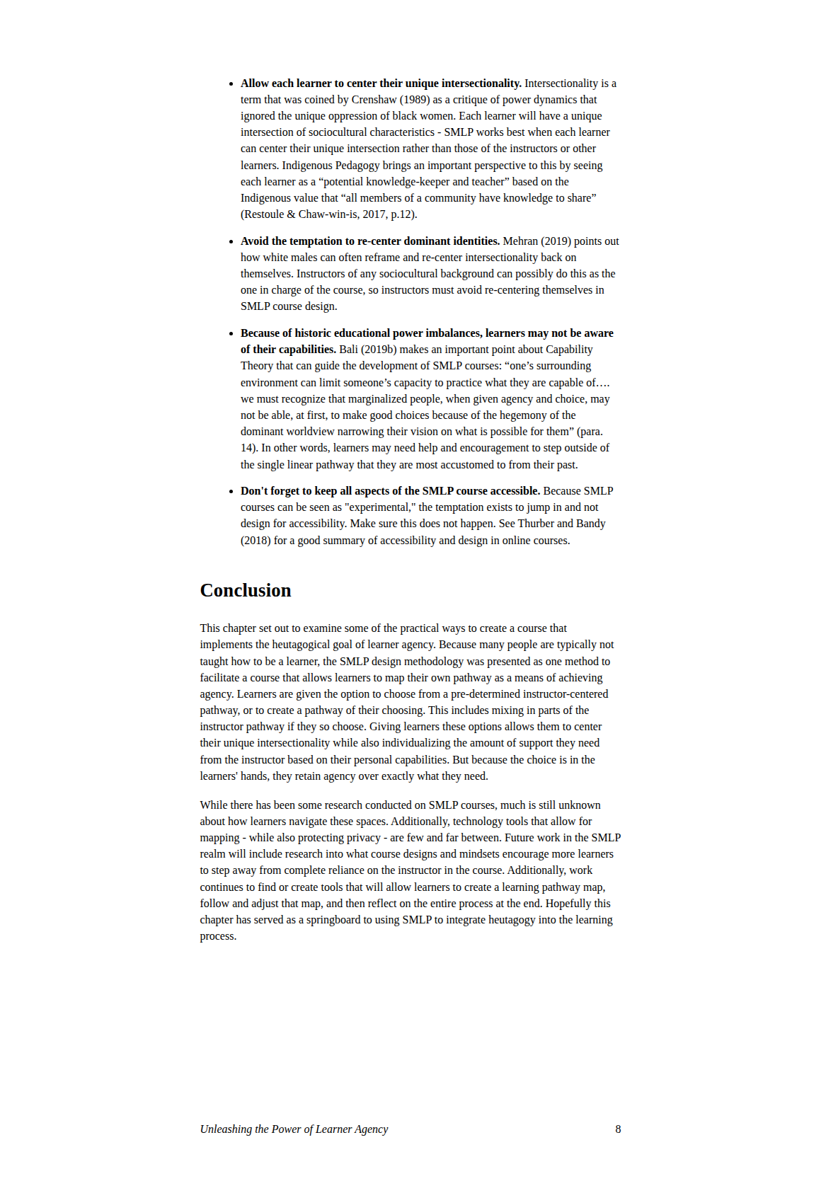Allow each learner to center their unique intersectionality. Intersectionality is a term that was coined by Crenshaw (1989) as a critique of power dynamics that ignored the unique oppression of black women. Each learner will have a unique intersection of sociocultural characteristics - SMLP works best when each learner can center their unique intersection rather than those of the instructors or other learners. Indigenous Pedagogy brings an important perspective to this by seeing each learner as a “potential knowledge-keeper and teacher” based on the Indigenous value that “all members of a community have knowledge to share” (Restoule & Chaw-win-is, 2017, p.12).
Avoid the temptation to re-center dominant identities. Mehran (2019) points out how white males can often reframe and re-center intersectionality back on themselves. Instructors of any sociocultural background can possibly do this as the one in charge of the course, so instructors must avoid re-centering themselves in SMLP course design.
Because of historic educational power imbalances, learners may not be aware of their capabilities. Bali (2019b) makes an important point about Capability Theory that can guide the development of SMLP courses: “one’s surrounding environment can limit someone’s capacity to practice what they are capable of…. we must recognize that marginalized people, when given agency and choice, may not be able, at first, to make good choices because of the hegemony of the dominant worldview narrowing their vision on what is possible for them” (para. 14). In other words, learners may need help and encouragement to step outside of the single linear pathway that they are most accustomed to from their past.
Don't forget to keep all aspects of the SMLP course accessible. Because SMLP courses can be seen as "experimental," the temptation exists to jump in and not design for accessibility. Make sure this does not happen. See Thurber and Bandy (2018) for a good summary of accessibility and design in online courses.
Conclusion
This chapter set out to examine some of the practical ways to create a course that implements the heutagogical goal of learner agency. Because many people are typically not taught how to be a learner, the SMLP design methodology was presented as one method to facilitate a course that allows learners to map their own pathway as a means of achieving agency. Learners are given the option to choose from a pre-determined instructor-centered pathway, or to create a pathway of their choosing. This includes mixing in parts of the instructor pathway if they so choose. Giving learners these options allows them to center their unique intersectionality while also individualizing the amount of support they need from the instructor based on their personal capabilities. But because the choice is in the learners' hands, they retain agency over exactly what they need.
While there has been some research conducted on SMLP courses, much is still unknown about how learners navigate these spaces. Additionally, technology tools that allow for mapping - while also protecting privacy - are few and far between. Future work in the SMLP realm will include research into what course designs and mindsets encourage more learners to step away from complete reliance on the instructor in the course. Additionally, work continues to find or create tools that will allow learners to create a learning pathway map, follow and adjust that map, and then reflect on the entire process at the end. Hopefully this chapter has served as a springboard to using SMLP to integrate heutagogy into the learning process.
Unleashing the Power of Learner Agency 8